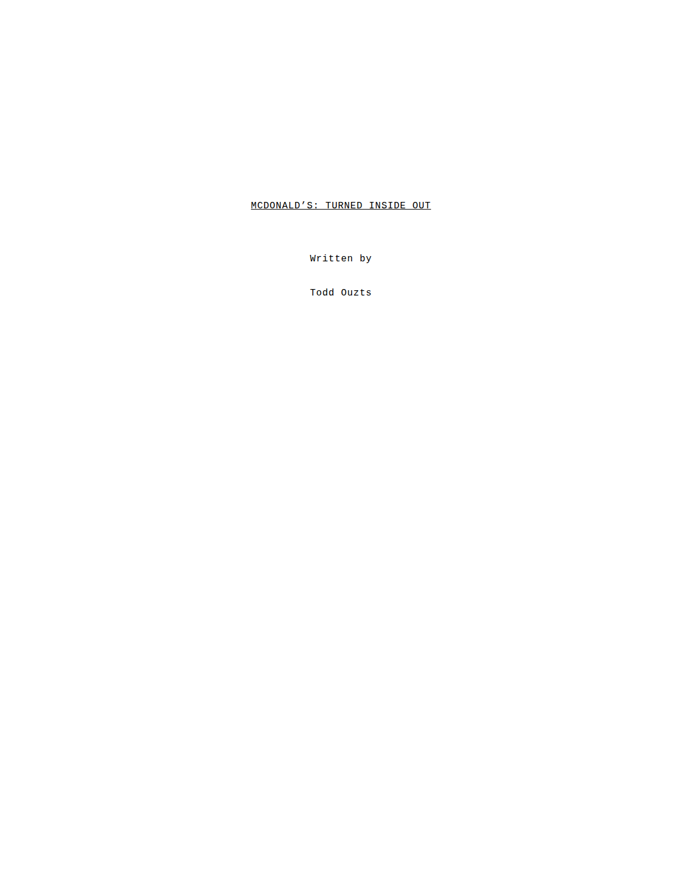MCDONALD’S: TURNED INSIDE OUT
Written by
Todd Ouzts